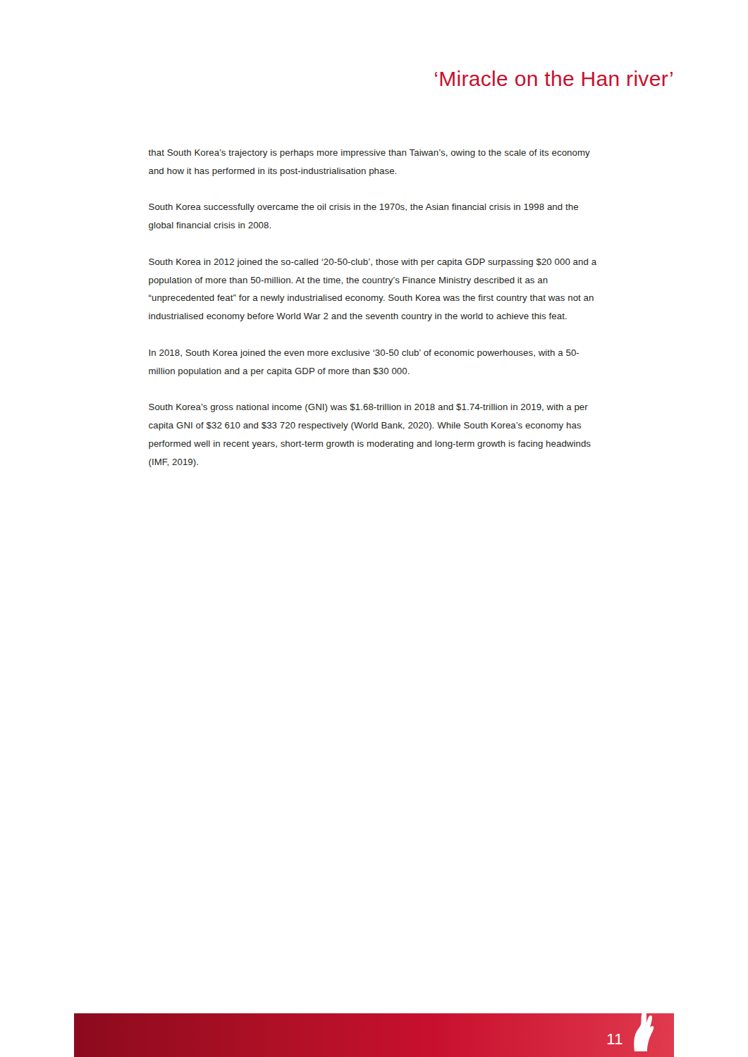‘Miracle on the Han river’
that South Korea’s trajectory is perhaps more impressive than Taiwan’s, owing to the scale of its economy and how it has performed in its post-industrialisation phase.
South Korea successfully overcame the oil crisis in the 1970s, the Asian financial crisis in 1998 and the global financial crisis in 2008.
South Korea in 2012 joined the so-called ‘20-50-club’, those with per capita GDP surpassing $20 000 and a population of more than 50-million. At the time, the country’s Finance Ministry described it as an “unprecedented feat” for a newly industrialised economy. South Korea was the first country that was not an industrialised economy before World War 2 and the seventh country in the world to achieve this feat.
In 2018, South Korea joined the even more exclusive ‘30-50 club’ of economic powerhouses, with a 50-million population and a per capita GDP of more than $30 000.
South Korea’s gross national income (GNI) was $1.68-trillion in 2018 and $1.74-trillion in 2019, with a per capita GNI of $32 610 and $33 720 respectively (World Bank, 2020). While South Korea’s economy has performed well in recent years, short-term growth is moderating and long-term growth is facing headwinds (IMF, 2019).
11